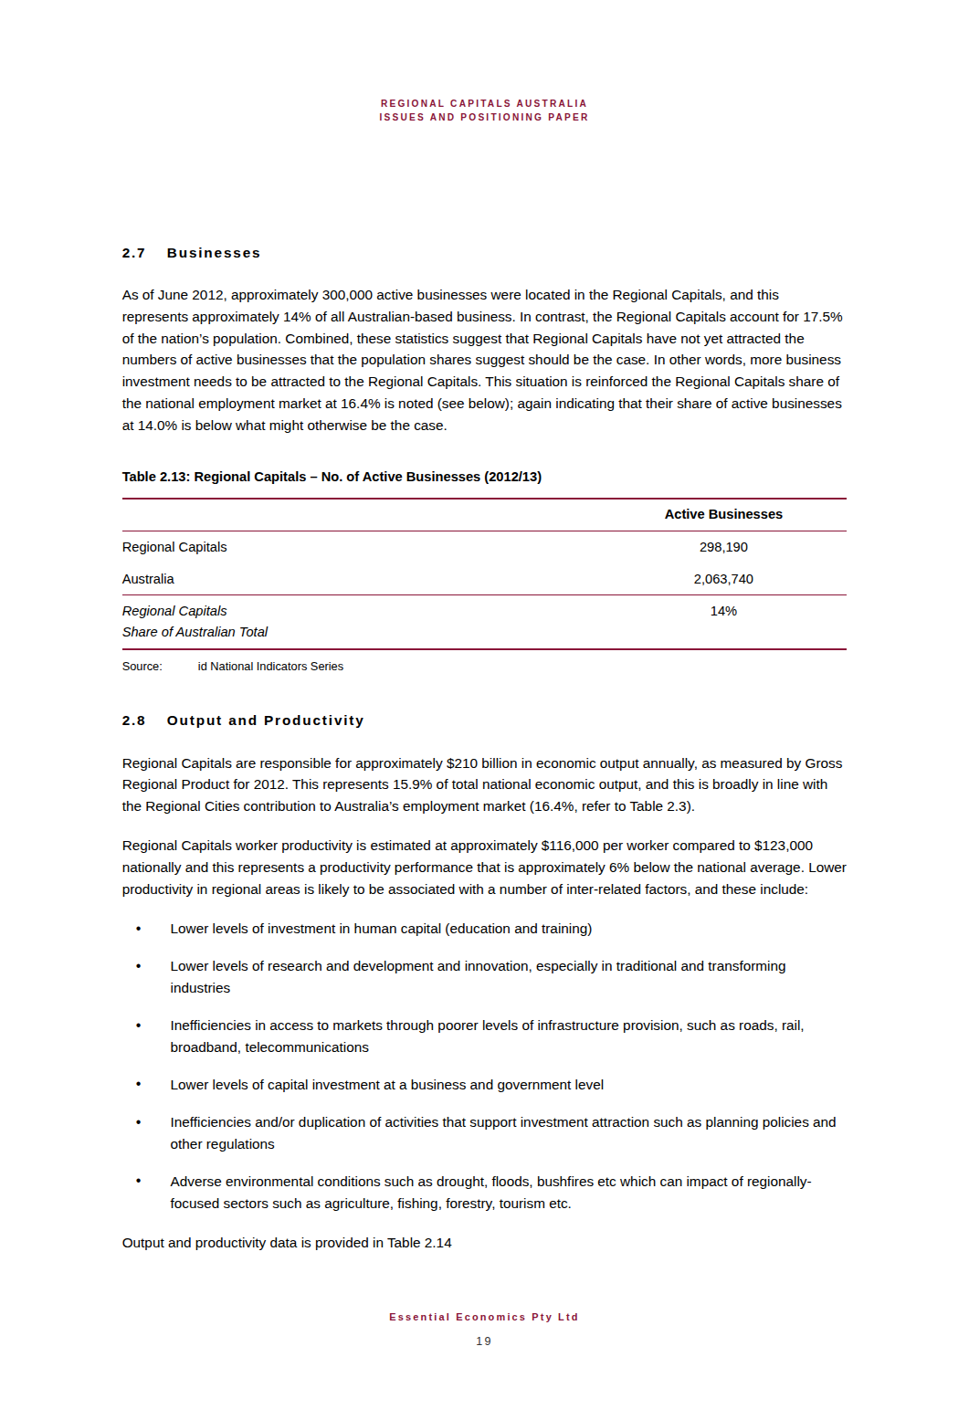Regional Capitals Australia
Issues and Positioning Paper
2.7 Businesses
As of June 2012, approximately 300,000 active businesses were located in the Regional Capitals, and this represents approximately 14% of all Australian-based business. In contrast, the Regional Capitals account for 17.5% of the nation’s population. Combined, these statistics suggest that Regional Capitals have not yet attracted the numbers of active businesses that the population shares suggest should be the case. In other words, more business investment needs to be attracted to the Regional Capitals. This situation is reinforced the Regional Capitals share of the national employment market at 16.4% is noted (see below); again indicating that their share of active businesses at 14.0% is below what might otherwise be the case.
Table 2.13: Regional Capitals – No. of Active Businesses (2012/13)
| | Active Businesses |
| --- | --- |
| Regional Capitals | 298,190 |
| Australia | 2,063,740 |
| Regional Capitals Share of Australian Total | 14% |
Source: id National Indicators Series
2.8 Output and Productivity
Regional Capitals are responsible for approximately $210 billion in economic output annually, as measured by Gross Regional Product for 2012. This represents 15.9% of total national economic output, and this is broadly in line with the Regional Cities contribution to Australia’s employment market (16.4%, refer to Table 2.3).
Regional Capitals worker productivity is estimated at approximately $116,000 per worker compared to $123,000 nationally and this represents a productivity performance that is approximately 6% below the national average. Lower productivity in regional areas is likely to be associated with a number of inter-related factors, and these include:
Lower levels of investment in human capital (education and training)
Lower levels of research and development and innovation, especially in traditional and transforming industries
Inefficiencies in access to markets through poorer levels of infrastructure provision, such as roads, rail, broadband, telecommunications
Lower levels of capital investment at a business and government level
Inefficiencies and/or duplication of activities that support investment attraction such as planning policies and other regulations
Adverse environmental conditions such as drought, floods, bushfires etc which can impact of regionally-focused sectors such as agriculture, fishing, forestry, tourism etc.
Output and productivity data is provided in Table 2.14
Essential Economics Pty Ltd
19